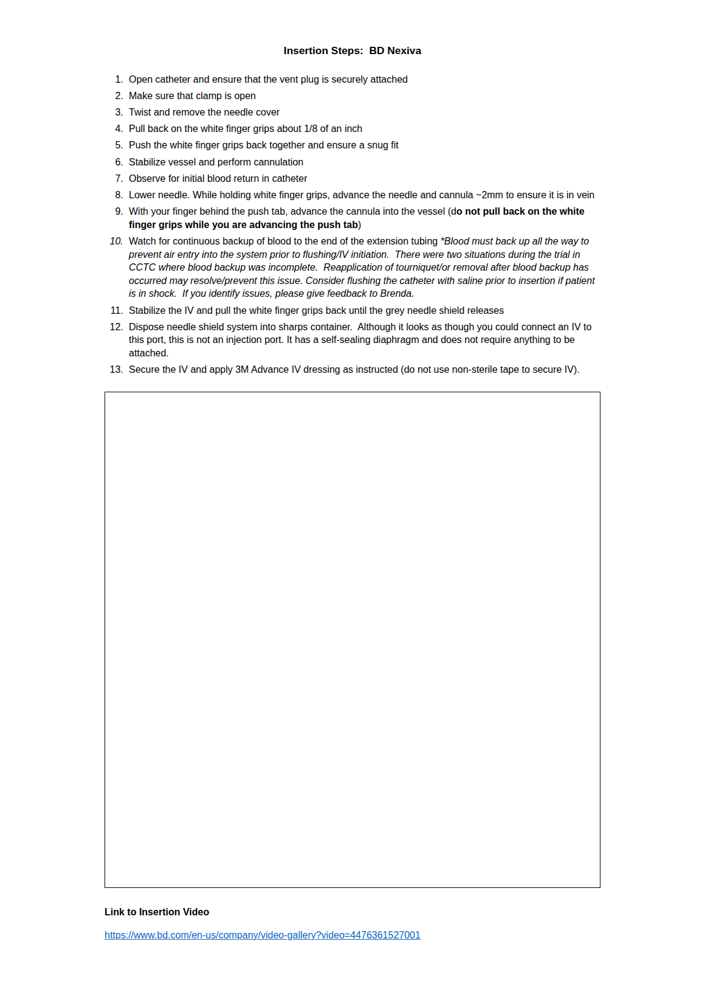Insertion Steps: BD Nexiva
Open catheter and ensure that the vent plug is securely attached
Make sure that clamp is open
Twist and remove the needle cover
Pull back on the white finger grips about 1/8 of an inch
Push the white finger grips back together and ensure a snug fit
Stabilize vessel and perform cannulation
Observe for initial blood return in catheter
Lower needle. While holding white finger grips, advance the needle and cannula ~2mm to ensure it is in vein
With your finger behind the push tab, advance the cannula into the vessel (do not pull back on the white finger grips while you are advancing the push tab)
Watch for continuous backup of blood to the end of the extension tubing *Blood must back up all the way to prevent air entry into the system prior to flushing/IV initiation. There were two situations during the trial in CCTC where blood backup was incomplete. Reapplication of tourniquet/or removal after blood backup has occurred may resolve/prevent this issue. Consider flushing the catheter with saline prior to insertion if patient is in shock. If you identify issues, please give feedback to Brenda.
Stabilize the IV and pull the white finger grips back until the grey needle shield releases
Dispose needle shield system into sharps container. Although it looks as though you could connect an IV to this port, this is not an injection port. It has a self-sealing diaphragm and does not require anything to be attached.
Secure the IV and apply 3M Advance IV dressing as instructed (do not use non-sterile tape to secure IV).
Link to Insertion Video
https://www.bd.com/en-us/company/video-gallery?video=4476361527001